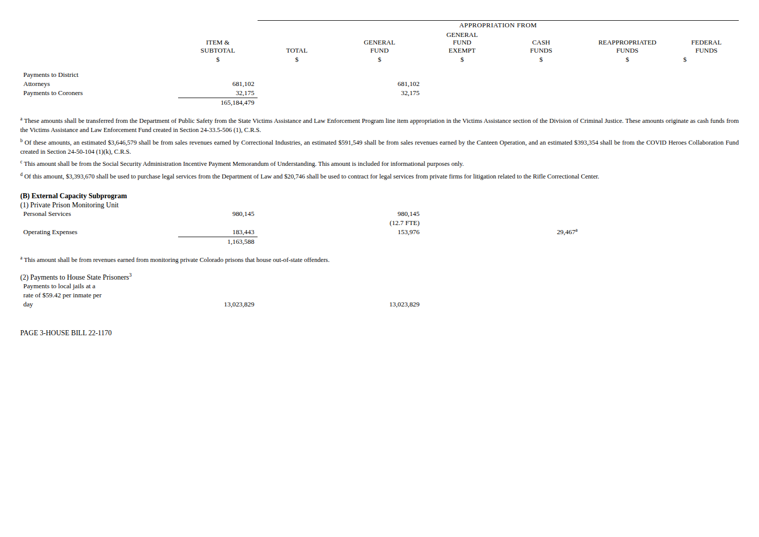| | | APPROPRIATION FROM |
| | ITEM & SUBTOTAL | TOTAL | GENERAL FUND | GENERAL FUND EXEMPT | CASH FUNDS | REAPPROPRIATED FUNDS | FEDERAL FUNDS |
| | $ | $ | $ | $ | $ | $ | $ |
| Payments to District | | | | | | | |
| Attorneys | 681,102 | | 681,102 | | | | |
| Payments to Coroners | 32,175 | | 32,175 | | | | |
| | 165,184,479 | | | | | | |
a These amounts shall be transferred from the Department of Public Safety from the State Victims Assistance and Law Enforcement Program line item appropriation in the Victims Assistance section of the Division of Criminal Justice. These amounts originate as cash funds from the Victims Assistance and Law Enforcement Fund created in Section 24-33.5-506 (1), C.R.S.
b Of these amounts, an estimated $3,646,579 shall be from sales revenues earned by Correctional Industries, an estimated $591,549 shall be from sales revenues earned by the Canteen Operation, and an estimated $393,354 shall be from the COVID Heroes Collaboration Fund created in Section 24-50-104 (1)(k), C.R.S.
c This amount shall be from the Social Security Administration Incentive Payment Memorandum of Understanding. This amount is included for informational purposes only.
d Of this amount, $3,393,670 shall be used to purchase legal services from the Department of Law and $20,746 shall be used to contract for legal services from private firms for litigation related to the Rifle Correctional Center.
(B) External Capacity Subprogram
(1) Private Prison Monitoring Unit
| Personal Services | 980,145 | | 980,145 | | | | |
| | | | (12.7 FTE) | | | | |
| Operating Expenses | 183,443 | | 153,976 | | 29,467 a | | |
| | 1,163,588 | | | | | | |
a This amount shall be from revenues earned from monitoring private Colorado prisons that house out-of-state offenders.
(2) Payments to House State Prisoners3
| Payments to local jails at a | | | | | | | |
| rate of $59.42 per inmate per | | | | | | | |
| day | 13,023,829 | | 13,023,829 | | | | |
PAGE 3-HOUSE BILL 22-1170